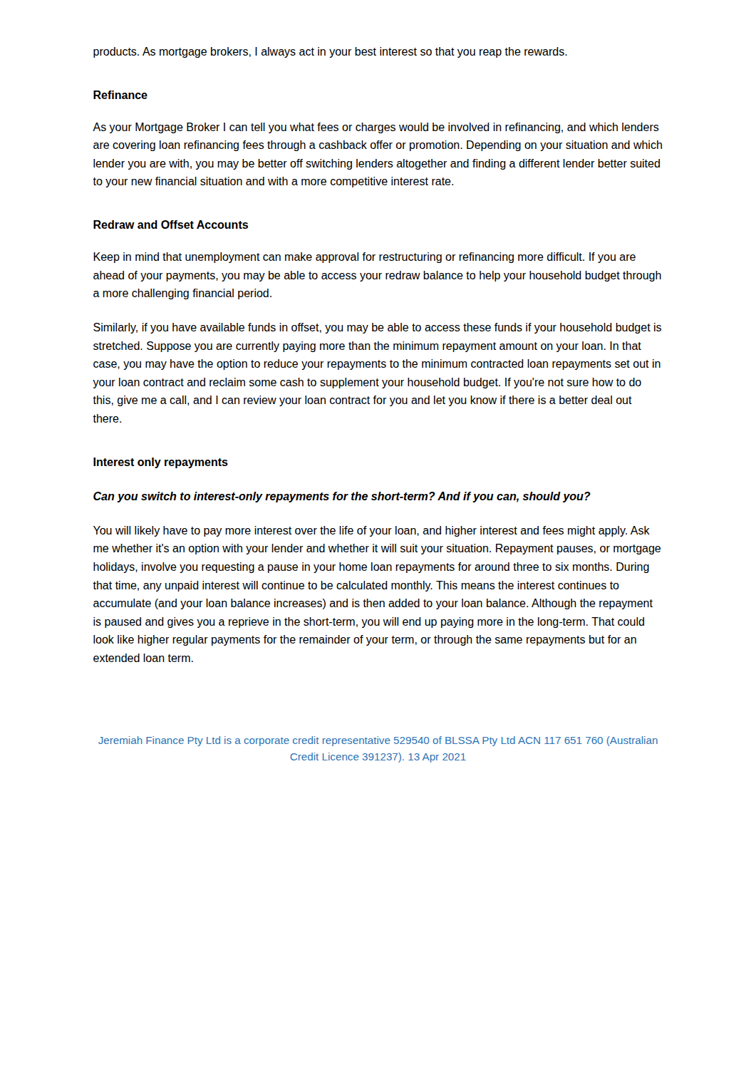products. As mortgage brokers, I always act in your best interest so that you reap the rewards.
Refinance
As your Mortgage Broker I can tell you what fees or charges would be involved in refinancing, and which lenders are covering loan refinancing fees through a cashback offer or promotion. Depending on your situation and which lender you are with, you may be better off switching lenders altogether and finding a different lender better suited to your new financial situation and with a more competitive interest rate.
Redraw and Offset Accounts
Keep in mind that unemployment can make approval for restructuring or refinancing more difficult. If you are ahead of your payments, you may be able to access your redraw balance to help your household budget through a more challenging financial period.
Similarly, if you have available funds in offset, you may be able to access these funds if your household budget is stretched. Suppose you are currently paying more than the minimum repayment amount on your loan. In that case, you may have the option to reduce your repayments to the minimum contracted loan repayments set out in your loan contract and reclaim some cash to supplement your household budget. If you're not sure how to do this, give me a call, and I can review your loan contract for you and let you know if there is a better deal out there.
Interest only repayments
Can you switch to interest-only repayments for the short-term? And if you can, should you?
You will likely have to pay more interest over the life of your loan, and higher interest and fees might apply. Ask me whether it's an option with your lender and whether it will suit your situation. Repayment pauses, or mortgage holidays, involve you requesting a pause in your home loan repayments for around three to six months. During that time, any unpaid interest will continue to be calculated monthly. This means the interest continues to accumulate (and your loan balance increases) and is then added to your loan balance. Although the repayment is paused and gives you a reprieve in the short-term, you will end up paying more in the long-term. That could look like higher regular payments for the remainder of your term, or through the same repayments but for an extended loan term.
Jeremiah Finance Pty Ltd is a corporate credit representative 529540 of BLSSA Pty Ltd ACN 117 651 760 (Australian Credit Licence 391237). 13 Apr 2021